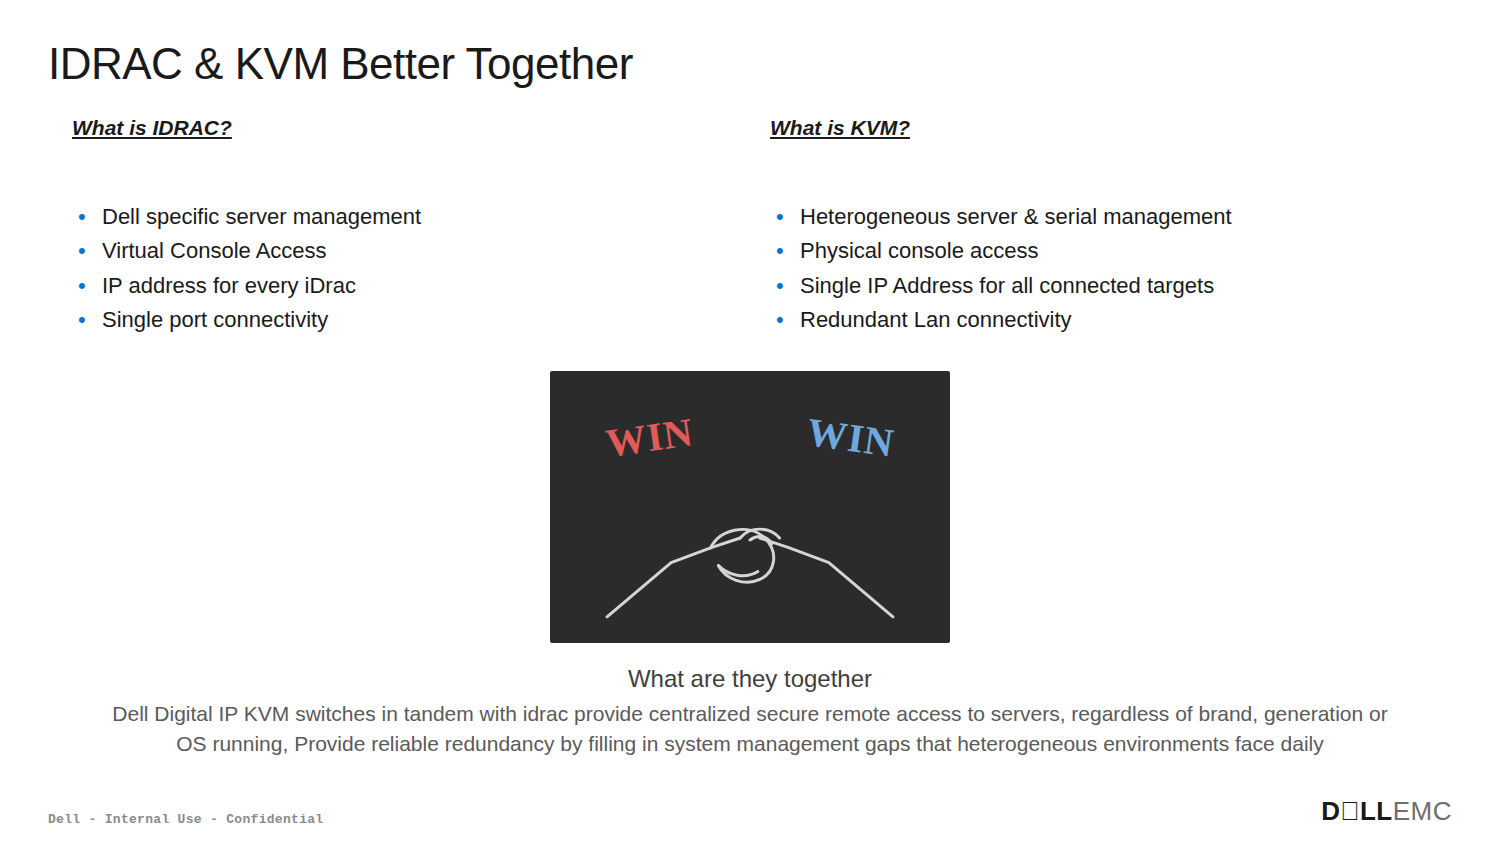IDRAC & KVM Better Together
What is IDRAC?
Dell specific server management
Virtual Console Access
IP address for every iDrac
Single port connectivity
What is KVM?
Heterogeneous server & serial management
Physical console access
Single IP Address for all connected targets
Redundant Lan connectivity
WIN WIN
What are they together
Dell Digital IP KVM switches in tandem with idrac provide centralized secure remote access to servers, regardless of brand, generation or OS running, Provide reliable redundancy by filling in system management gaps that heterogeneous environments face daily
Dell - Internal Use - Confidential D⃠LL EMC